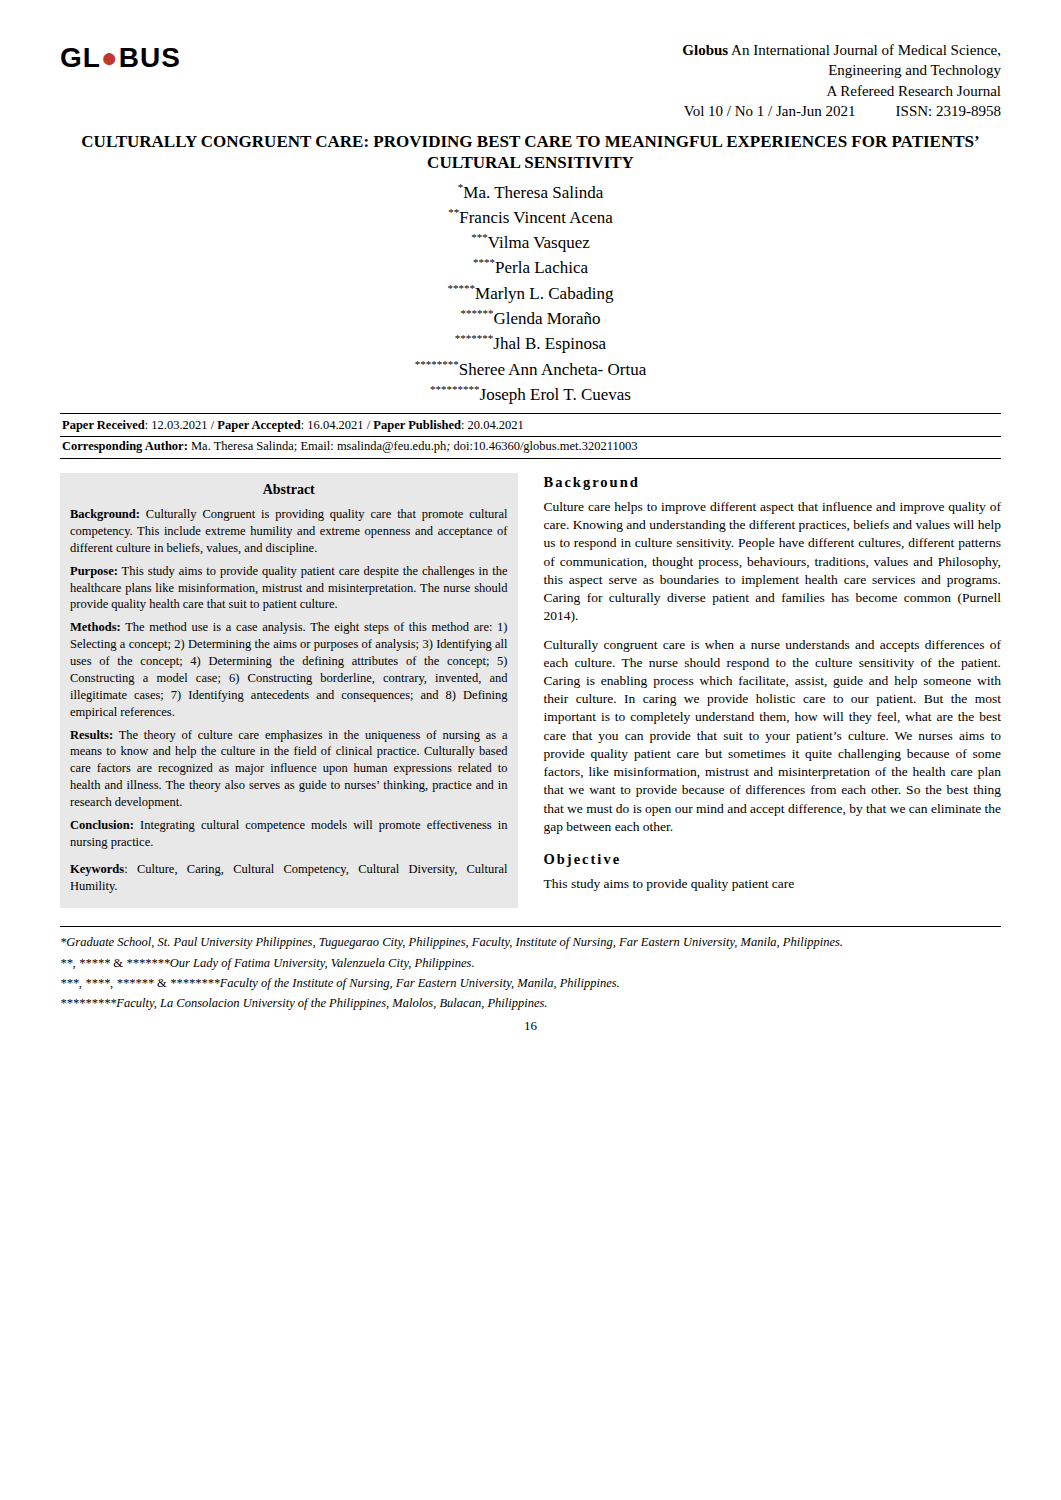GL●BUS
Globus An International Journal of Medical Science,
Engineering and Technology
A Refereed Research Journal
Vol 10 / No 1 / Jan-Jun 2021 ISSN: 2319-8958
Culturally Congruent Care: Providing Best Care to Meaningful Experiences for Patients’ Cultural Sensitivity
*Ma. Theresa Salinda
**Francis Vincent Acena
***Vilma Vasquez
****Perla Lachica
*****Marlyn L. Cabading
******Glenda Moraño
*******Jhal B. Espinosa
********Sheree Ann Ancheta- Ortua
*********Joseph Erol T. Cuevas
Paper Received: 12.03.2021 / Paper Accepted: 16.04.2021 / Paper Published: 20.04.2021
Corresponding Author: Ma. Theresa Salinda; Email: msalinda@feu.edu.ph; doi:10.46360/globus.met.320211003
Abstract
Background: Culturally Congruent is providing quality care that promote cultural competency. This include extreme humility and extreme openness and acceptance of different culture in beliefs, values, and discipline.
Purpose: This study aims to provide quality patient care despite the challenges in the healthcare plans like misinformation, mistrust and misinterpretation. The nurse should provide quality health care that suit to patient culture.
Methods: The method use is a case analysis. The eight steps of this method are: 1) Selecting a concept; 2) Determining the aims or purposes of analysis; 3) Identifying all uses of the concept; 4) Determining the defining attributes of the concept; 5) Constructing a model case; 6) Constructing borderline, contrary, invented, and illegitimate cases; 7) Identifying antecedents and consequences; and 8) Defining empirical references.
Results: The theory of culture care emphasizes in the uniqueness of nursing as a means to know and help the culture in the field of clinical practice. Culturally based care factors are recognized as major influence upon human expressions related to health and illness. The theory also serves as guide to nurses’ thinking, practice and in research development.
Conclusion: Integrating cultural competence models will promote effectiveness in nursing practice.
Keywords: Culture, Caring, Cultural Competency, Cultural Diversity, Cultural Humility.
Background
Culture care helps to improve different aspect that influence and improve quality of care. Knowing and understanding the different practices, beliefs and values will help us to respond in culture sensitivity. People have different cultures, different patterns of communication, thought process, behaviours, traditions, values and Philosophy, this aspect serve as boundaries to implement health care services and programs. Caring for culturally diverse patient and families has become common (Purnell 2014).
Culturally congruent care is when a nurse understands and accepts differences of each culture. The nurse should respond to the culture sensitivity of the patient. Caring is enabling process which facilitate, assist, guide and help someone with their culture. In caring we provide holistic care to our patient. But the most important is to completely understand them, how will they feel, what are the best care that you can provide that suit to your patient’s culture. We nurses aims to provide quality patient care but sometimes it quite challenging because of some factors, like misinformation, mistrust and misinterpretation of the health care plan that we want to provide because of differences from each other. So the best thing that we must do is open our mind and accept difference, by that we can eliminate the gap between each other.
Objective
This study aims to provide quality patient care
*Graduate School, St. Paul University Philippines, Tuguegarao City, Philippines, Faculty, Institute of Nursing, Far Eastern University, Manila, Philippines.
**, ***** & *******Our Lady of Fatima University, Valenzuela City, Philippines.
***, ****, ****** & ********Faculty of the Institute of Nursing, Far Eastern University, Manila, Philippines.
*********Faculty, La Consolacion University of the Philippines, Malolos, Bulacan, Philippines.
16